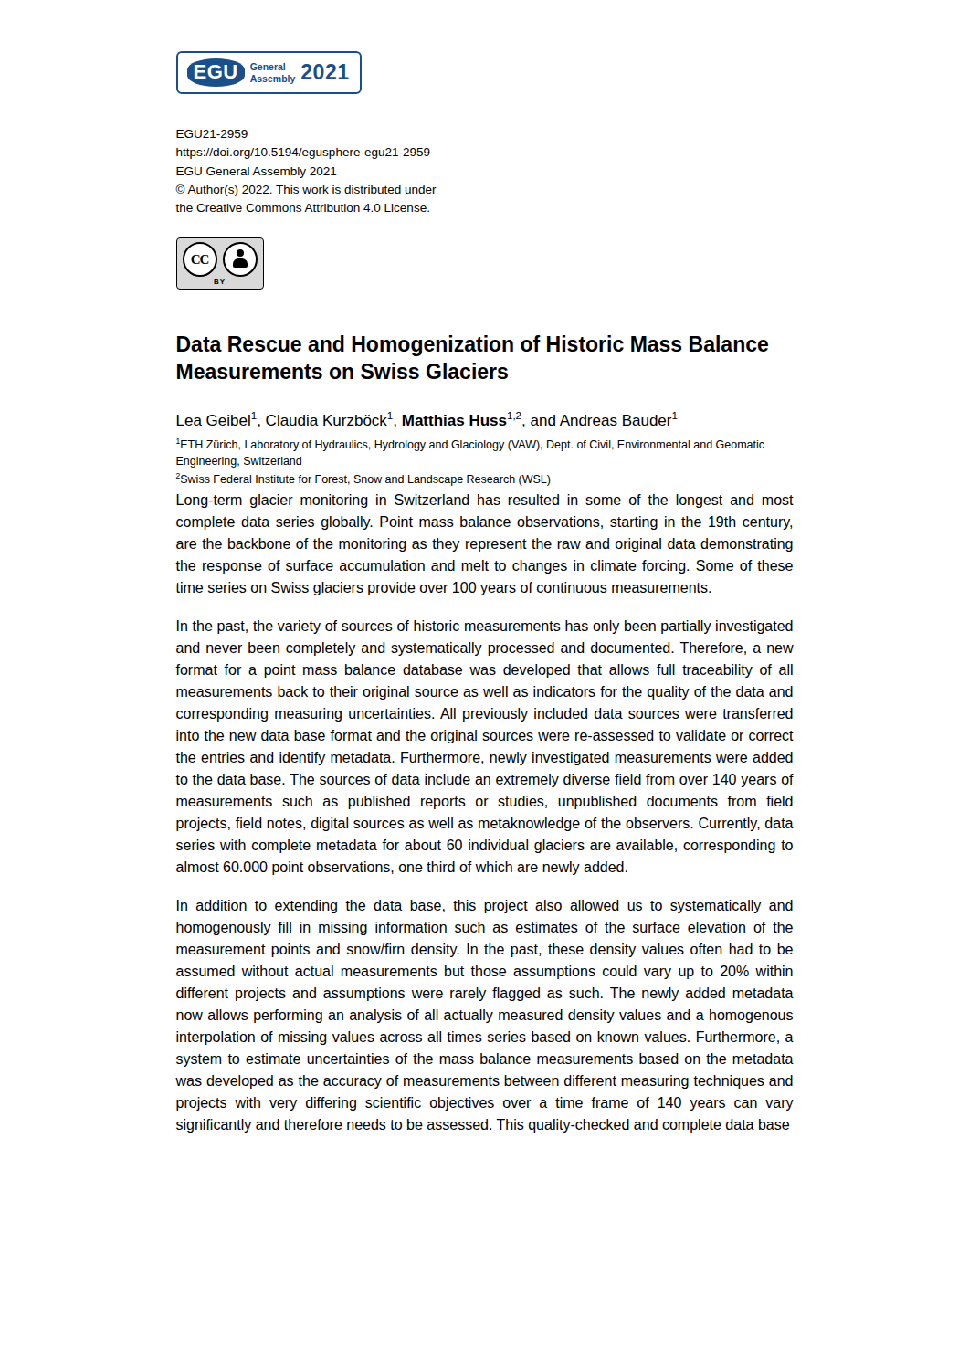EGU General
Assembly 2021
EGU21-2959
https://doi.org/10.5194/egusphere-egu21-2959
EGU General Assembly 2021
© Author(s) 2022. This work is distributed under
the Creative Commons Attribution 4.0 License.
CC BY
Data Rescue and Homogenization of Historic Mass Balance Measurements on Swiss Glaciers
Lea Geibel1, Claudia Kurzböck1, Matthias Huss1,2, and Andreas Bauder1
1ETH Zürich, Laboratory of Hydraulics, Hydrology and Glaciology (VAW), Dept. of Civil, Environmental and Geomatic Engineering, Switzerland
2Swiss Federal Institute for Forest, Snow and Landscape Research (WSL)
Long-term glacier monitoring in Switzerland has resulted in some of the longest and most complete data series globally. Point mass balance observations, starting in the 19th century, are the backbone of the monitoring as they represent the raw and original data demonstrating the response of surface accumulation and melt to changes in climate forcing. Some of these time series on Swiss glaciers provide over 100 years of continuous measurements.
In the past, the variety of sources of historic measurements has only been partially investigated and never been completely and systematically processed and documented. Therefore, a new format for a point mass balance database was developed that allows full traceability of all measurements back to their original source as well as indicators for the quality of the data and corresponding measuring uncertainties. All previously included data sources were transferred into the new data base format and the original sources were re-assessed to validate or correct the entries and identify metadata. Furthermore, newly investigated measurements were added to the data base. The sources of data include an extremely diverse field from over 140 years of measurements such as published reports or studies, unpublished documents from field projects, field notes, digital sources as well as metaknowledge of the observers. Currently, data series with complete metadata for about 60 individual glaciers are available, corresponding to almost 60.000 point observations, one third of which are newly added.
In addition to extending the data base, this project also allowed us to systematically and homogenously fill in missing information such as estimates of the surface elevation of the measurement points and snow/firn density. In the past, these density values often had to be assumed without actual measurements but those assumptions could vary up to 20% within different projects and assumptions were rarely flagged as such. The newly added metadata now allows performing an analysis of all actually measured density values and a homogenous interpolation of missing values across all times series based on known values. Furthermore, a system to estimate uncertainties of the mass balance measurements based on the metadata was developed as the accuracy of measurements between different measuring techniques and projects with very differing scientific objectives over a time frame of 140 years can vary significantly and therefore needs to be assessed. This quality-checked and complete data base